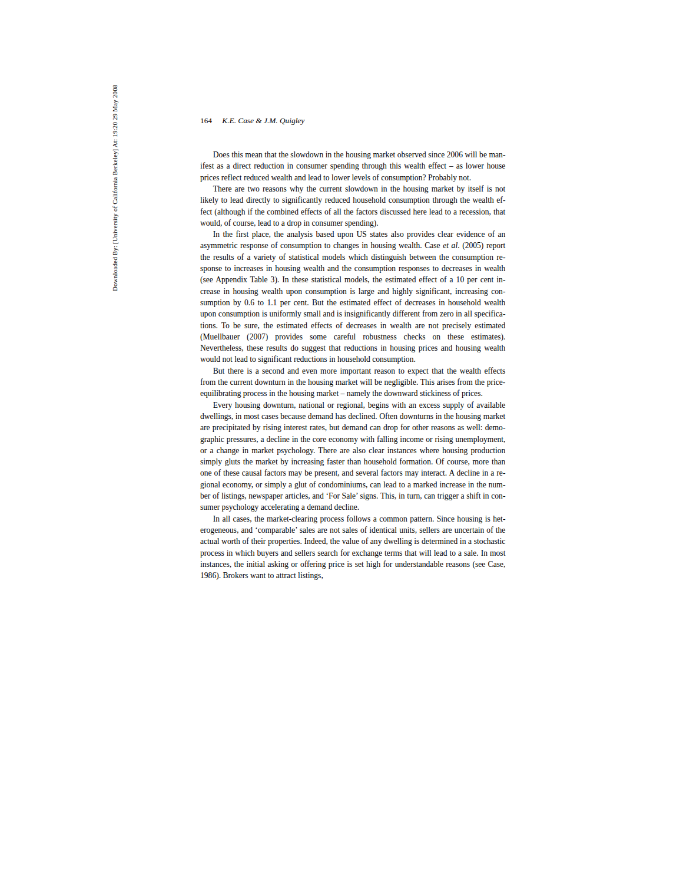Downloaded By: [University of California Berkeley] At: 19:20 29 May 2008
164 K.E. Case & J.M. Quigley
Does this mean that the slowdown in the housing market observed since 2006 will be manifest as a direct reduction in consumer spending through this wealth effect – as lower house prices reflect reduced wealth and lead to lower levels of consumption? Probably not.
There are two reasons why the current slowdown in the housing market by itself is not likely to lead directly to significantly reduced household consumption through the wealth effect (although if the combined effects of all the factors discussed here lead to a recession, that would, of course, lead to a drop in consumer spending).
In the first place, the analysis based upon US states also provides clear evidence of an asymmetric response of consumption to changes in housing wealth. Case et al. (2005) report the results of a variety of statistical models which distinguish between the consumption response to increases in housing wealth and the consumption responses to decreases in wealth (see Appendix Table 3). In these statistical models, the estimated effect of a 10 per cent increase in housing wealth upon consumption is large and highly significant, increasing consumption by 0.6 to 1.1 per cent. But the estimated effect of decreases in household wealth upon consumption is uniformly small and is insignificantly different from zero in all specifications. To be sure, the estimated effects of decreases in wealth are not precisely estimated (Muellbauer (2007) provides some careful robustness checks on these estimates). Nevertheless, these results do suggest that reductions in housing prices and housing wealth would not lead to significant reductions in household consumption.
But there is a second and even more important reason to expect that the wealth effects from the current downturn in the housing market will be negligible. This arises from the price-equilibrating process in the housing market – namely the downward stickiness of prices.
Every housing downturn, national or regional, begins with an excess supply of available dwellings, in most cases because demand has declined. Often downturns in the housing market are precipitated by rising interest rates, but demand can drop for other reasons as well: demographic pressures, a decline in the core economy with falling income or rising unemployment, or a change in market psychology. There are also clear instances where housing production simply gluts the market by increasing faster than household formation. Of course, more than one of these causal factors may be present, and several factors may interact. A decline in a regional economy, or simply a glut of condominiums, can lead to a marked increase in the number of listings, newspaper articles, and ‘For Sale’ signs. This, in turn, can trigger a shift in consumer psychology accelerating a demand decline.
In all cases, the market-clearing process follows a common pattern. Since housing is heterogeneous, and ‘comparable’ sales are not sales of identical units, sellers are uncertain of the actual worth of their properties. Indeed, the value of any dwelling is determined in a stochastic process in which buyers and sellers search for exchange terms that will lead to a sale. In most instances, the initial asking or offering price is set high for understandable reasons (see Case, 1986). Brokers want to attract listings,